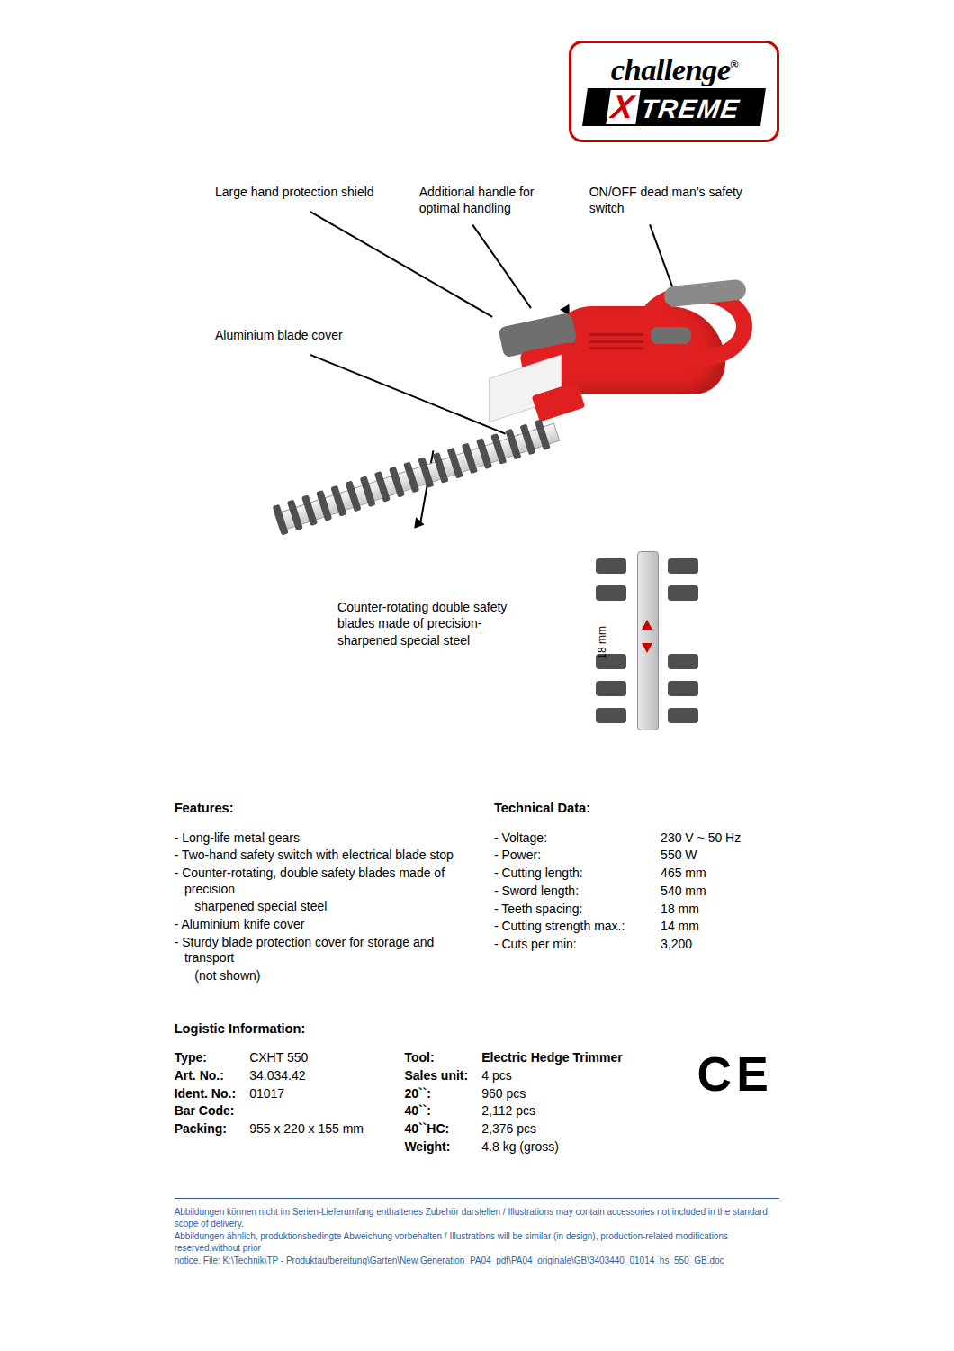challenge®
XTREME
Large hand protection shield
Additional handle for optimal handling
ON/OFF dead man’s safety switch
Aluminium blade cover
Counter-rotating double safety blades made of precision-sharpened special steel
18 mm
Features:
- Long-life metal gears
- Two-hand safety switch with electrical blade stop
- Counter-rotating, double safety blades made of precision
sharpened special steel
- Aluminium knife cover
- Sturdy blade protection cover for storage and transport
(not shown)
Technical Data:
| - Voltage: | 230 V ~ 50 Hz |
| - Power: | 550 W |
| - Cutting length: | 465 mm |
| - Sword length: | 540 mm |
| - Teeth spacing: | 18 mm |
| - Cutting strength max.: | 14 mm |
| - Cuts per min: | 3,200 |
Logistic Information:
| Type: | CXHT 550 |
| Art. No.: | 34.034.42 |
| Ident. No.: | 01017 |
| Bar Code: | |
| Packing: | 955 x 220 x 155 mm |
| Tool: | Electric Hedge Trimmer |
| Sales unit: | 4 pcs |
| 20``: | 960 pcs |
| 40``: | 2,112 pcs |
| 40``HC: | 2,376 pcs |
| Weight: | 4.8 kg (gross) |
C E
Abbildungen können nicht im Serien-Lieferumfang enthaltenes Zubehör darstellen / Illustrations may contain accessories not included in the standard scope of delivery.
Abbildungen ähnlich, produktionsbedingte Abweichung vorbehalten / Illustrations will be similar (in design), production-related modifications reserved.without prior
notice. File: K:\Technik\TP - Produktaufbereitung\Garten\New Generation_PA04_pdf\PA04_originale\GB\3403440_01014_hs_550_GB.doc